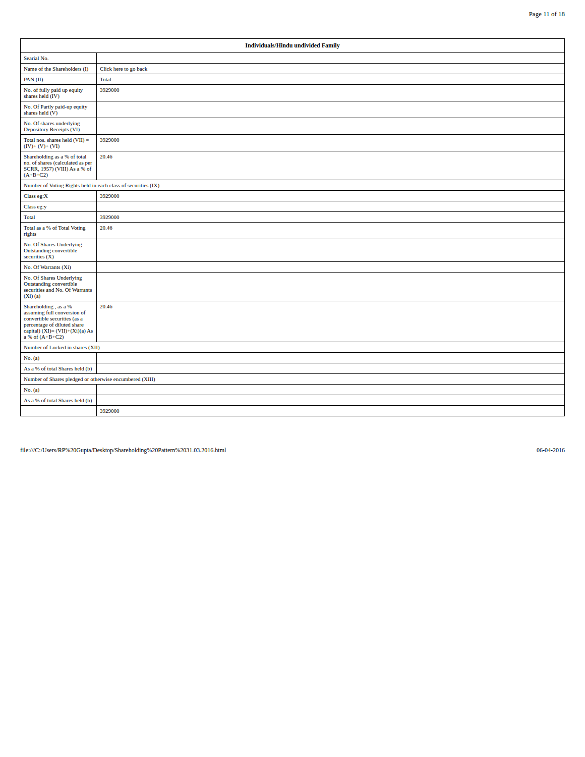Page 11 of 18
| Individuals/Hindu undivided Family |
| --- |
| Searial No. | |
| Name of the Shareholders (I) | Click here to go back |
| PAN (II) | Total |
| No. of fully paid up equity shares held (IV) | 3929000 |
| No. Of Partly paid-up equity shares held (V) | |
| No. Of shares underlying Depository Receipts (VI) | |
| Total nos. shares held (VII) = (IV)+ (V)+ (VI) | 3929000 |
| Shareholding as a % of total no. of shares (calculated as per SCRR, 1957) (VIII) As a % of (A+B+C2) | 20.46 |
| Number of Voting Rights held in each class of securities (IX) |
| Class eg:X | 3929000 |
| Class eg:y | |
| Total | 3929000 |
| Total as a % of Total Voting rights | 20.46 |
| No. Of Shares Underlying Outstanding convertible securities (X) | |
| No. Of Warrants (Xi) | |
| No. Of Shares Underlying Outstanding convertible securities and No. Of Warrants (Xi) (a) | |
| Shareholding , as a % assuming full conversion of convertible securities (as a percentage of diluted share capital) (XI)= (VII)+(Xi)(a) As a % of (A+B+C2) | 20.46 |
| Number of Locked in shares (XII) |
| No. (a) | |
| As a % of total Shares held (b) | |
| Number of Shares pledged or otherwise encumbered (XIII) |
| No. (a) | |
| As a % of total Shares held (b) | |
| | 3929000 |
file:///C:/Users/RP%20Gupta/Desktop/Shareholding%20Pattern%2031.03.2016.html
06-04-2016